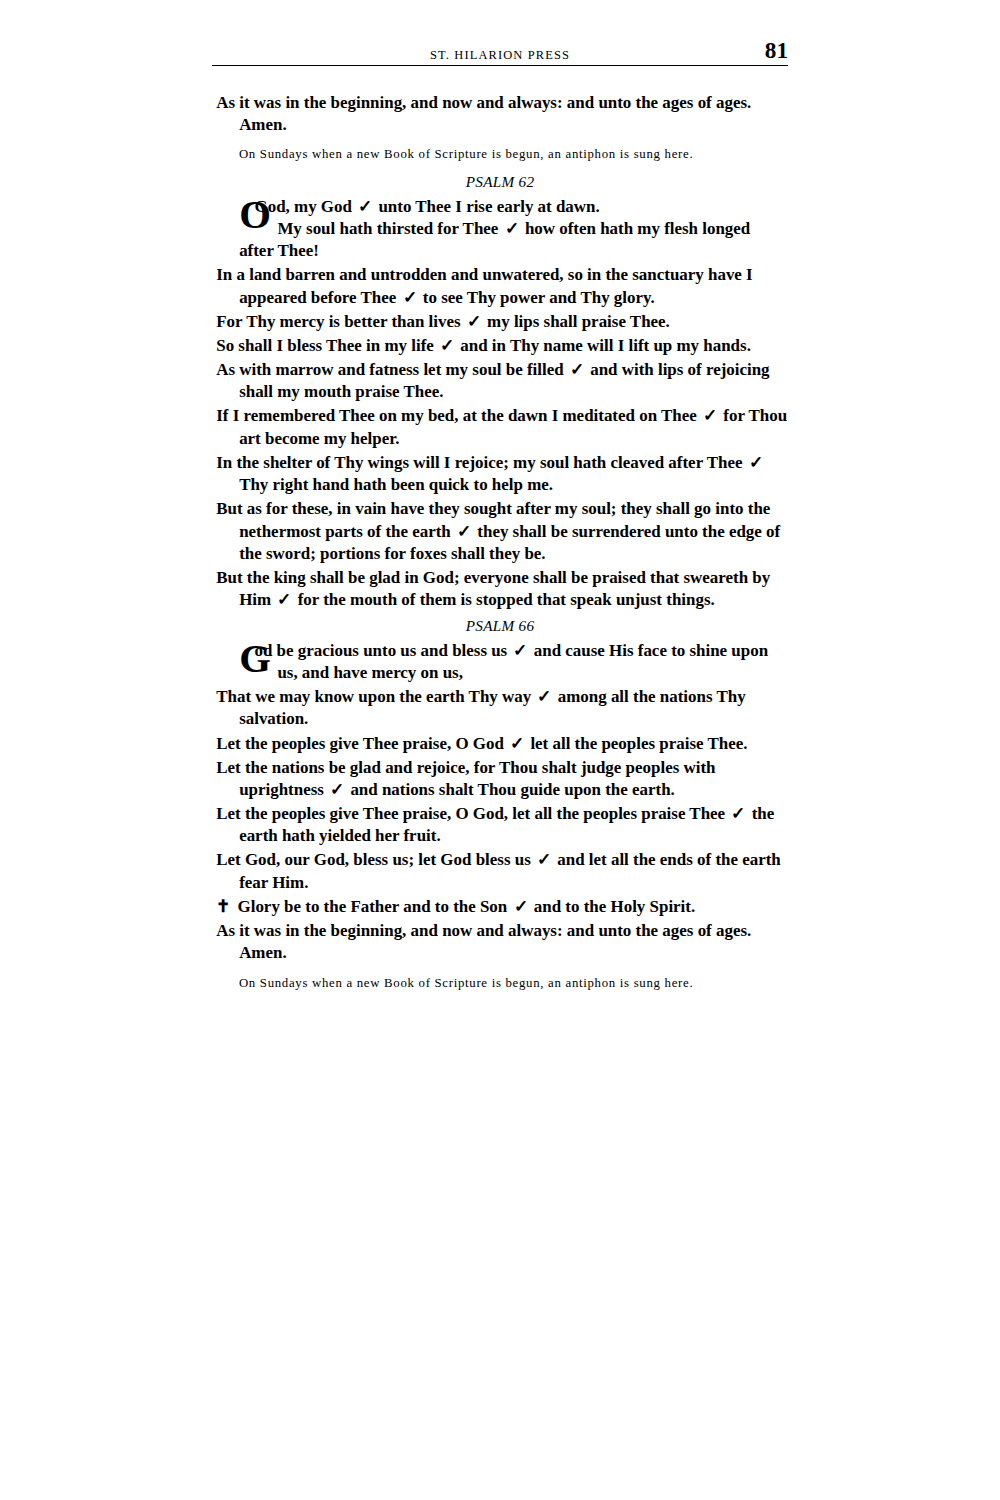St. Hilarion Press
81
As it was in the beginning, and now and always: and unto the ages of ages. Amen.
On Sundays when a new Book of Scripture is begun, an antiphon is sung here.
PSALM 62
OGod, my God ✓ unto Thee I rise early at dawn.
My soul hath thirsted for Thee ✓ how often hath my flesh longed after Thee!
In a land barren and untrodden and unwatered, so in the sanctuary have I appeared before Thee ✓ to see Thy power and Thy glory.
For Thy mercy is better than lives ✓ my lips shall praise Thee.
So shall I bless Thee in my life ✓ and in Thy name will I lift up my hands.
As with marrow and fatness let my soul be filled ✓ and with lips of rejoicing shall my mouth praise Thee.
If I remembered Thee on my bed, at the dawn I meditated on Thee ✓ for Thou art become my helper.
In the shelter of Thy wings will I rejoice; my soul hath cleaved after Thee ✓ Thy right hand hath been quick to help me.
But as for these, in vain have they sought after my soul; they shall go into the nethermost parts of the earth ✓ they shall be surrendered unto the edge of the sword; portions for foxes shall they be.
But the king shall be glad in God; everyone shall be praised that sweareth by Him ✓ for the mouth of them is stopped that speak unjust things.
PSALM 66
God be gracious unto us and bless us ✓ and cause His face to shine upon us, and have mercy on us,
That we may know upon the earth Thy way ✓ among all the nations Thy salvation.
Let the peoples give Thee praise, O God ✓ let all the peoples praise Thee.
Let the nations be glad and rejoice, for Thou shalt judge peoples with uprightness ✓ and nations shalt Thou guide upon the earth.
Let the peoples give Thee praise, O God, let all the peoples praise Thee ✓ the earth hath yielded her fruit.
Let God, our God, bless us; let God bless us ✓ and let all the ends of the earth fear Him.
✝ Glory be to the Father and to the Son ✓ and to the Holy Spirit.
As it was in the beginning, and now and always: and unto the ages of ages. Amen.
On Sundays when a new Book of Scripture is begun, an antiphon is sung here.